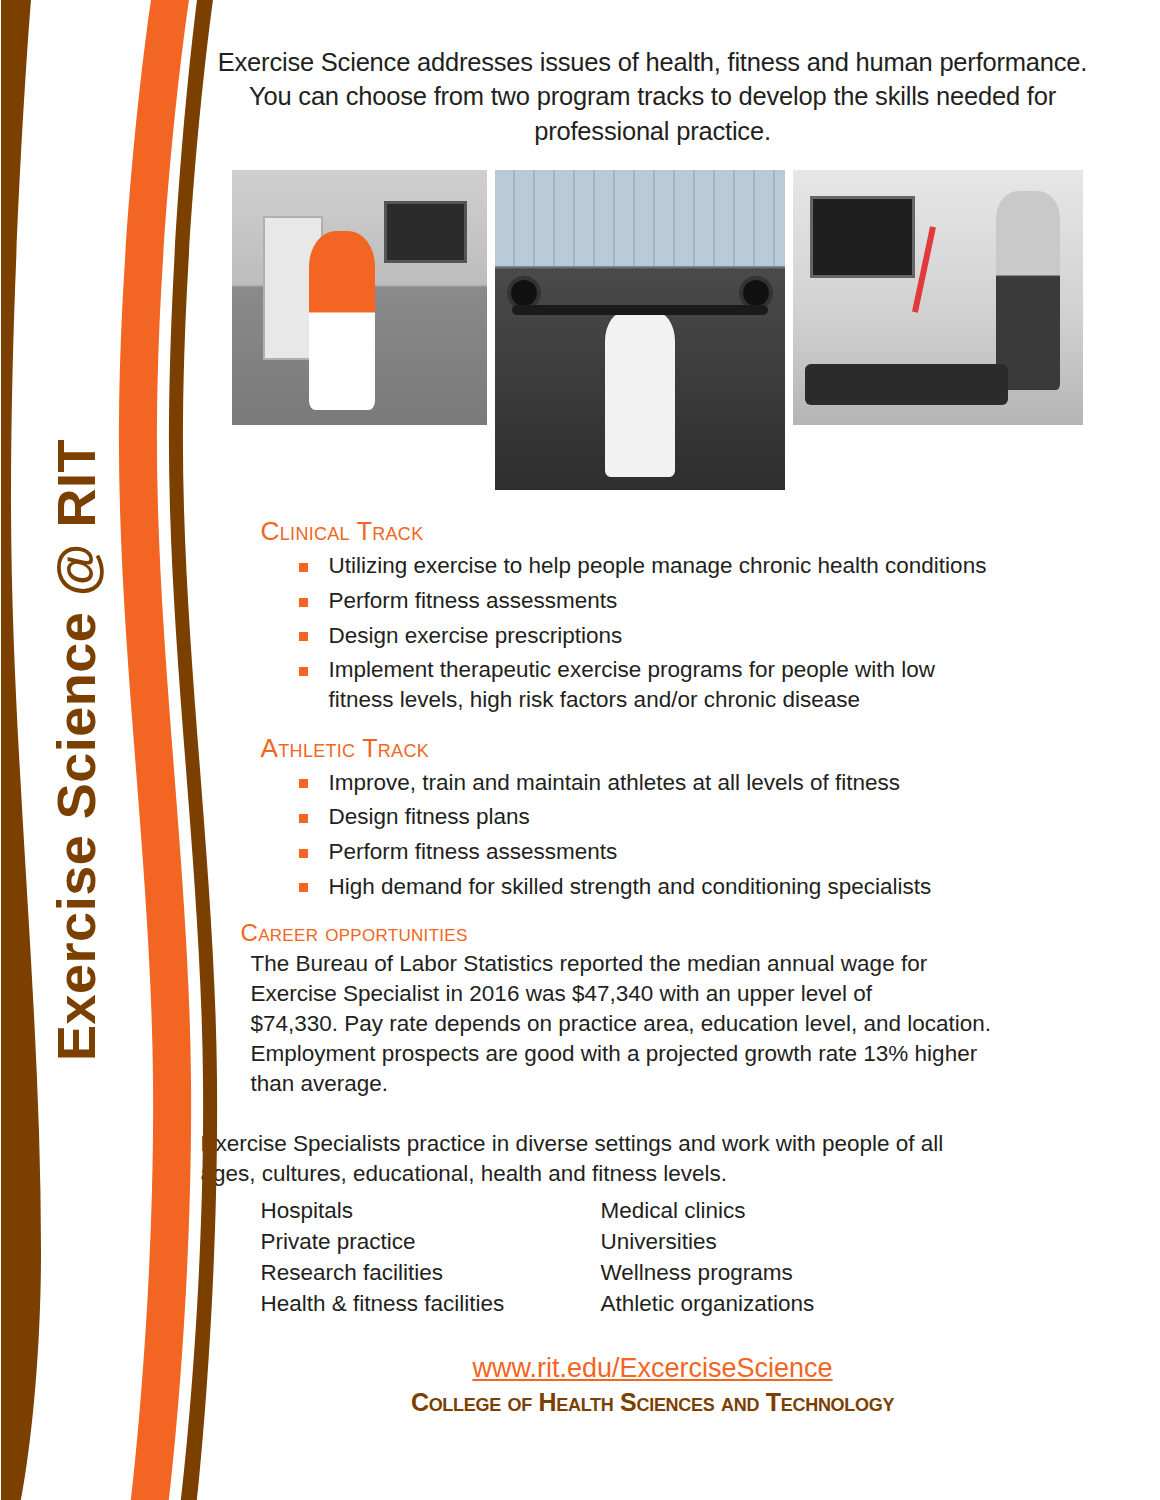Exercise Science @ RIT
Exercise Science addresses issues of health, fitness and human performance. You can choose from two program tracks to develop the skills needed for professional practice.
Clinical Track
Utilizing exercise to help people manage chronic health conditions
Perform fitness assessments
Design exercise prescriptions
Implement therapeutic exercise programs for people with low
fitness levels, high risk factors and/or chronic disease
Athletic Track
Improve, train and maintain athletes at all levels of fitness
Design fitness plans
Perform fitness assessments
High demand for skilled strength and conditioning specialists
Career opportunities
The Bureau of Labor Statistics reported the median annual wage for
Exercise Specialist in 2016 was $47,340 with an upper level of
$74,330. Pay rate depends on practice area, education level, and location.
Employment prospects are good with a projected growth rate 13% higher
than average.
Exercise Specialists practice in diverse settings and work with people of all
ages, cultures, educational, health and fitness levels.
Hospitals
Private practice
Research facilities
Health & fitness facilities
Medical clinics
Universities
Wellness programs
Athletic organizations
www.rit.edu/ExcerciseScience
College of Health Sciences and Technology